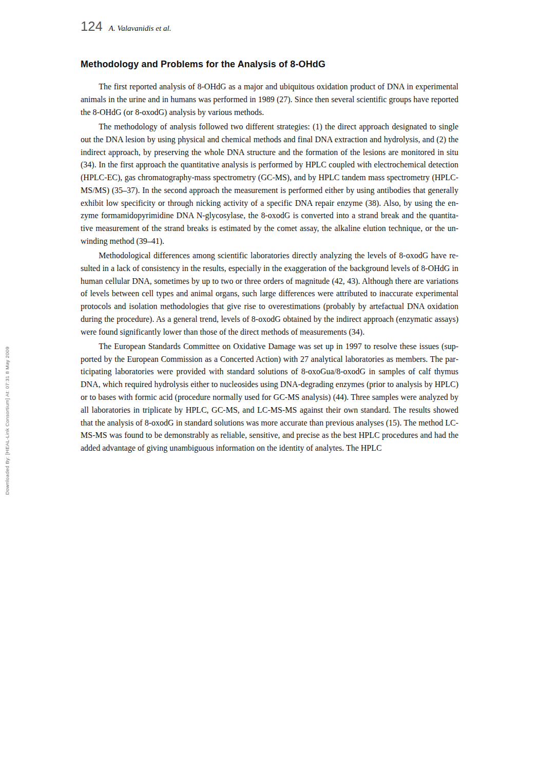Downloaded By: [HEAL-Link Consortium] At: 07:31 8 May 2009
124 A. Valavanidis et al.
Methodology and Problems for the Analysis of 8-OHdG
The first reported analysis of 8-OHdG as a major and ubiquitous oxidation product of DNA in experimental animals in the urine and in humans was performed in 1989 (27). Since then several scientific groups have reported the 8-OHdG (or 8-oxodG) analysis by various methods.
The methodology of analysis followed two different strategies: (1) the direct approach designated to single out the DNA lesion by using physical and chemical methods and final DNA extraction and hydrolysis, and (2) the indirect approach, by preserving the whole DNA structure and the formation of the lesions are monitored in situ (34). In the first approach the quantitative analysis is performed by HPLC coupled with electrochemical detection (HPLC-EC), gas chromatography-mass spectrometry (GC-MS), and by HPLC tandem mass spectrometry (HPLC-MS/MS) (35–37). In the second approach the measurement is performed either by using antibodies that generally exhibit low specificity or through nicking activity of a specific DNA repair enzyme (38). Also, by using the enzyme formamidopyrimidine DNA N-glycosylase, the 8-oxodG is converted into a strand break and the quantitative measurement of the strand breaks is estimated by the comet assay, the alkaline elution technique, or the unwinding method (39–41).
Methodological differences among scientific laboratories directly analyzing the levels of 8-oxodG have resulted in a lack of consistency in the results, especially in the exaggeration of the background levels of 8-OHdG in human cellular DNA, sometimes by up to two or three orders of magnitude (42, 43). Although there are variations of levels between cell types and animal organs, such large differences were attributed to inaccurate experimental protocols and isolation methodologies that give rise to overestimations (probably by artefactual DNA oxidation during the procedure). As a general trend, levels of 8-oxodG obtained by the indirect approach (enzymatic assays) were found significantly lower than those of the direct methods of measurements (34).
The European Standards Committee on Oxidative Damage was set up in 1997 to resolve these issues (supported by the European Commission as a Concerted Action) with 27 analytical laboratories as members. The participating laboratories were provided with standard solutions of 8-oxoGua/8-oxodG in samples of calf thymus DNA, which required hydrolysis either to nucleosides using DNA-degrading enzymes (prior to analysis by HPLC) or to bases with formic acid (procedure normally used for GC-MS analysis) (44). Three samples were analyzed by all laboratories in triplicate by HPLC, GC-MS, and LC-MS-MS against their own standard. The results showed that the analysis of 8-oxodG in standard solutions was more accurate than previous analyses (15). The method LC-MS-MS was found to be demonstrably as reliable, sensitive, and precise as the best HPLC procedures and had the added advantage of giving unambiguous information on the identity of analytes. The HPLC